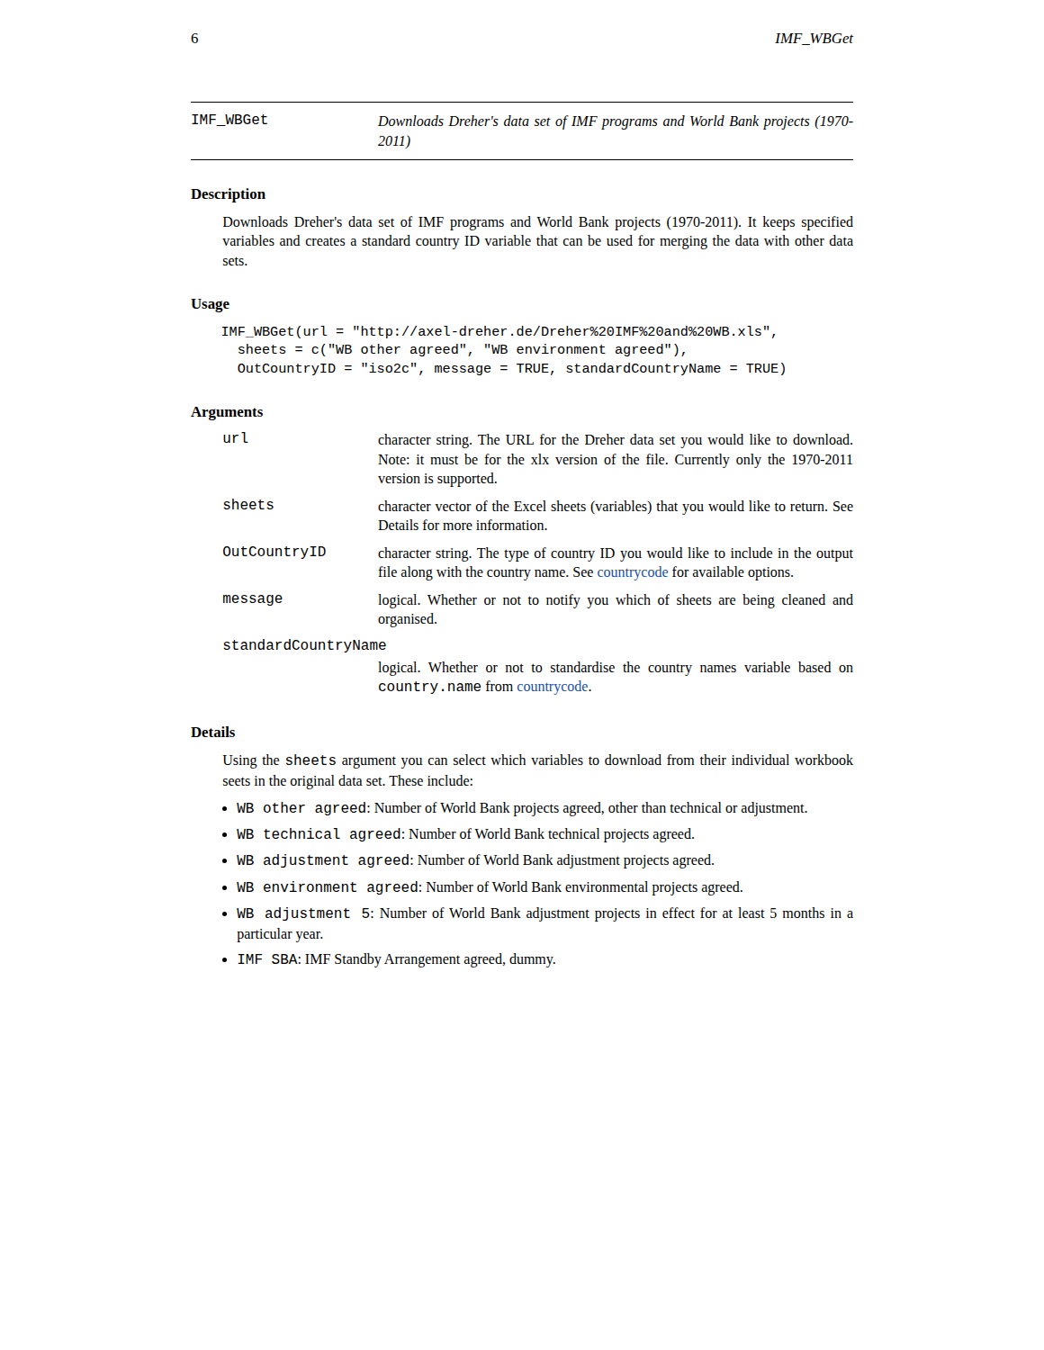6 IMF_WBGet
IMF_WBGet
Downloads Dreher's data set of IMF programs and World Bank projects (1970-2011)
Description
Downloads Dreher's data set of IMF programs and World Bank projects (1970-2011). It keeps specified variables and creates a standard country ID variable that can be used for merging the data with other data sets.
Usage
IMF_WBGet(url = "http://axel-dreher.de/Dreher%20IMF%20and%20WB.xls",
  sheets = c("WB other agreed", "WB environment agreed"),
  OutCountryID = "iso2c", message = TRUE, standardCountryName = TRUE)
Arguments
url
character string. The URL for the Dreher data set you would like to download. Note: it must be for the xlx version of the file. Currently only the 1970-2011 version is supported.
sheets
character vector of the Excel sheets (variables) that you would like to return. See Details for more information.
OutCountryID
character string. The type of country ID you would like to include in the output file along with the country name. See countrycode for available options.
message
logical. Whether or not to notify you which of sheets are being cleaned and organised.
standardCountryName
logical. Whether or not to standardise the country names variable based on country.name from countrycode.
Details
Using the sheets argument you can select which variables to download from their individual workbook seets in the original data set. These include:
WB other agreed: Number of World Bank projects agreed, other than technical or adjustment.
WB technical agreed: Number of World Bank technical projects agreed.
WB adjustment agreed: Number of World Bank adjustment projects agreed.
WB environment agreed: Number of World Bank environmental projects agreed.
WB adjustment 5: Number of World Bank adjustment projects in effect for at least 5 months in a particular year.
IMF SBA: IMF Standby Arrangement agreed, dummy.